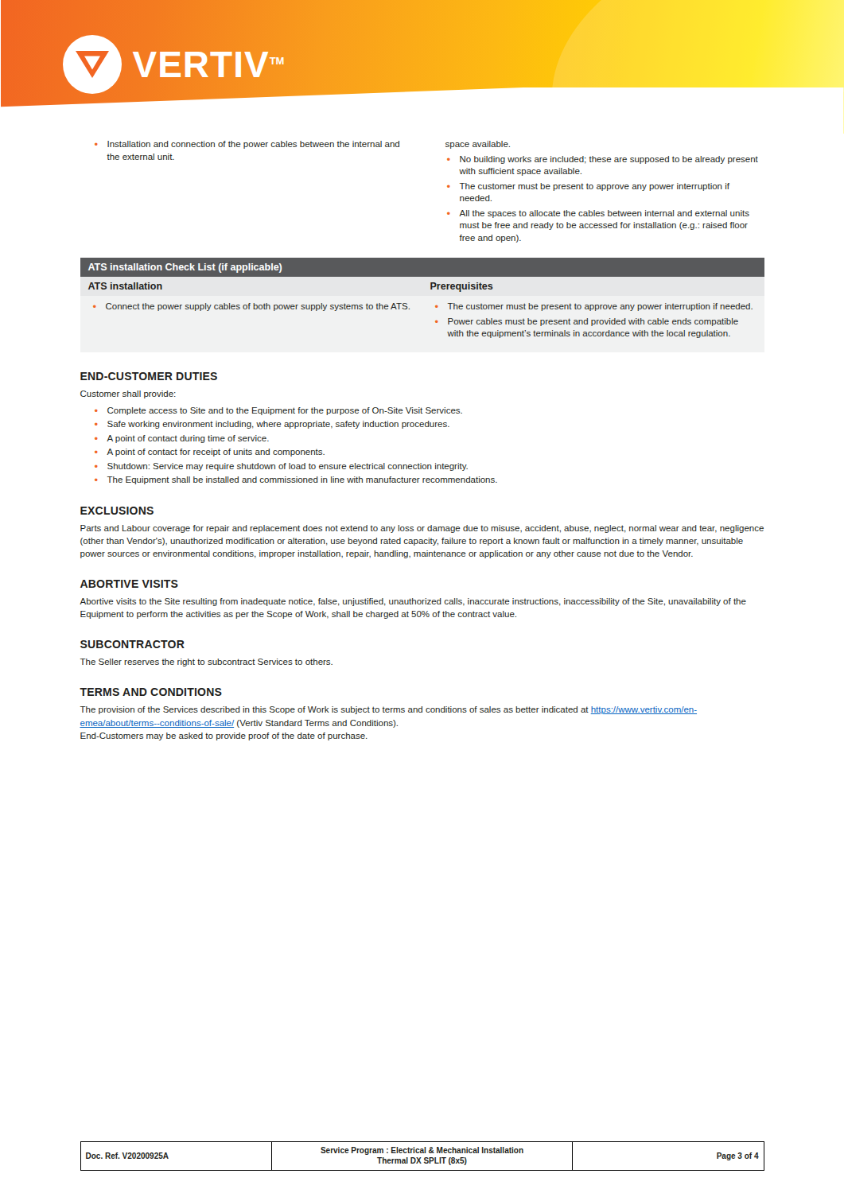VERTIVTM
Installation and connection of the power cables between the internal and the external unit.
space available.
No building works are included; these are supposed to be already present with sufficient space available.
The customer must be present to approve any power interruption if needed.
All the spaces to allocate the cables between internal and external units must be free and ready to be accessed for installation (e.g.: raised floor free and open).
| ATS installation Check List (if applicable) |
| --- |
| ATS installation | Prerequisites |
| Connect the power supply cables of both power supply systems to the ATS. | The customer must be present to approve any power interruption if needed. Power cables must be present and provided with cable ends compatible with the equipment’s terminals in accordance with the local regulation. |
END-CUSTOMER DUTIES
Customer shall provide:
Complete access to Site and to the Equipment for the purpose of On-Site Visit Services.
Safe working environment including, where appropriate, safety induction procedures.
A point of contact during time of service.
A point of contact for receipt of units and components.
Shutdown: Service may require shutdown of load to ensure electrical connection integrity.
The Equipment shall be installed and commissioned in line with manufacturer recommendations.
EXCLUSIONS
Parts and Labour coverage for repair and replacement does not extend to any loss or damage due to misuse, accident, abuse, neglect, normal wear and tear, negligence (other than Vendor's), unauthorized modification or alteration, use beyond rated capacity, failure to report a known fault or malfunction in a timely manner, unsuitable power sources or environmental conditions, improper installation, repair, handling, maintenance or application or any other cause not due to the Vendor.
ABORTIVE VISITS
Abortive visits to the Site resulting from inadequate notice, false, unjustified, unauthorized calls, inaccurate instructions, inaccessibility of the Site, unavailability of the Equipment to perform the activities as per the Scope of Work, shall be charged at 50% of the contract value.
SUBCONTRACTOR
The Seller reserves the right to subcontract Services to others.
TERMS AND CONDITIONS
The provision of the Services described in this Scope of Work is subject to terms and conditions of sales as better indicated at https://www.vertiv.com/en-emea/about/terms--conditions-of-sale/ (Vertiv Standard Terms and Conditions).
End-Customers may be asked to provide proof of the date of purchase.
| Doc. Ref. V20200925A | Service Program : Electrical & Mechanical Installation Thermal DX SPLIT (8x5) | Page 3 of 4 |